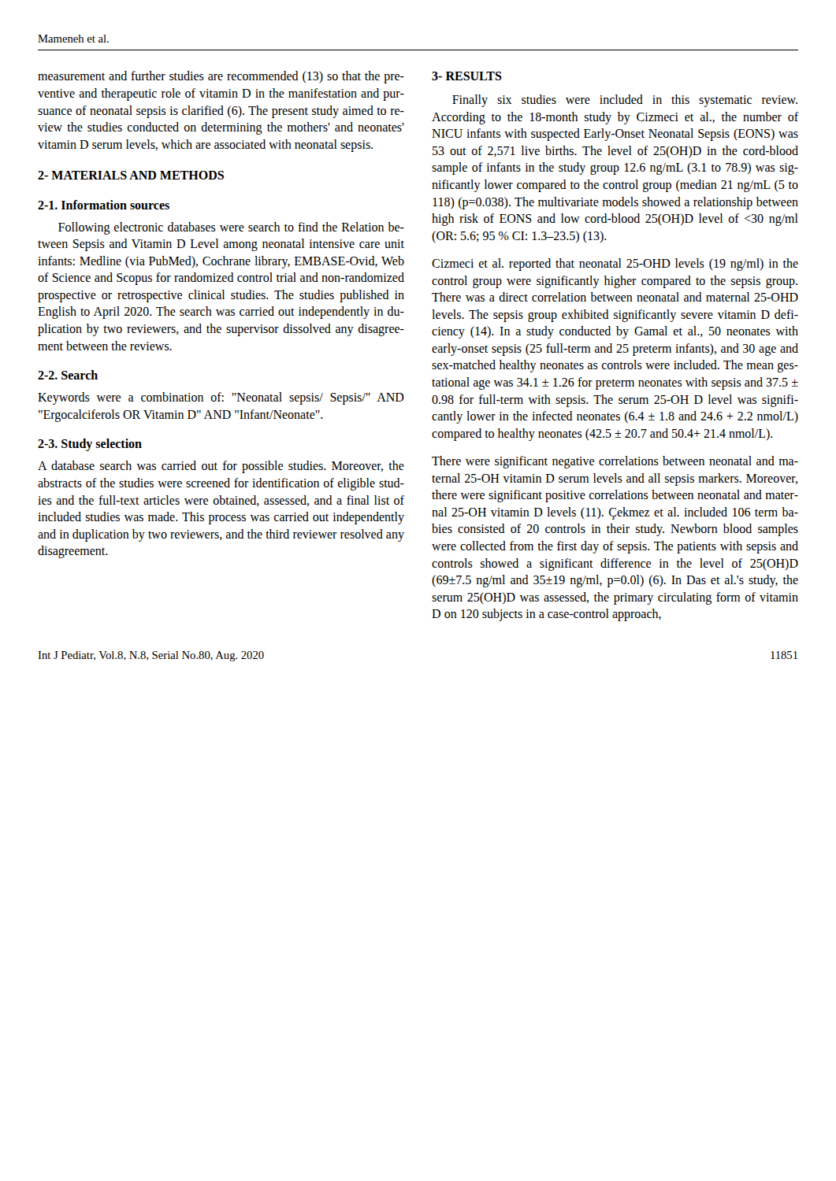Mameneh et al.
measurement and further studies are recommended (13) so that the preventive and therapeutic role of vitamin D in the manifestation and pursuance of neonatal sepsis is clarified (6). The present study aimed to review the studies conducted on determining the mothers' and neonates' vitamin D serum levels, which are associated with neonatal sepsis.
2- MATERIALS AND METHODS
2-1. Information sources
Following electronic databases were search to find the Relation between Sepsis and Vitamin D Level among neonatal intensive care unit infants: Medline (via PubMed), Cochrane library, EMBASE-Ovid, Web of Science and Scopus for randomized control trial and non-randomized prospective or retrospective clinical studies. The studies published in English to April 2020. The search was carried out independently in duplication by two reviewers, and the supervisor dissolved any disagreement between the reviews.
2-2. Search
Keywords were a combination of: "Neonatal sepsis/ Sepsis/" AND "Ergocalciferols OR Vitamin D" AND "Infant/Neonate".
2-3. Study selection
A database search was carried out for possible studies. Moreover, the abstracts of the studies were screened for identification of eligible studies and the full-text articles were obtained, assessed, and a final list of included studies was made. This process was carried out independently and in duplication by two reviewers, and the third reviewer resolved any disagreement.
3- RESULTS
Finally six studies were included in this systematic review. According to the 18-month study by Cizmeci et al., the number of NICU infants with suspected Early-Onset Neonatal Sepsis (EONS) was 53 out of 2,571 live births. The level of 25(OH)D in the cord-blood sample of infants in the study group 12.6 ng/mL (3.1 to 78.9) was significantly lower compared to the control group (median 21 ng/mL (5 to 118) (p=0.038). The multivariate models showed a relationship between high risk of EONS and low cord-blood 25(OH)D level of <30 ng/ml (OR: 5.6; 95 % CI: 1.3–23.5) (13).
Cizmeci et al. reported that neonatal 25-OHD levels (19 ng/ml) in the control group were significantly higher compared to the sepsis group. There was a direct correlation between neonatal and maternal 25-OHD levels. The sepsis group exhibited significantly severe vitamin D deficiency (14). In a study conducted by Gamal et al., 50 neonates with early-onset sepsis (25 full-term and 25 preterm infants), and 30 age and sex-matched healthy neonates as controls were included. The mean gestational age was 34.1 ± 1.26 for preterm neonates with sepsis and 37.5 ± 0.98 for full-term with sepsis. The serum 25-OH D level was significantly lower in the infected neonates (6.4 ± 1.8 and 24.6 + 2.2 nmol/L) compared to healthy neonates (42.5 ± 20.7 and 50.4+ 21.4 nmol/L).
There were significant negative correlations between neonatal and maternal 25-OH vitamin D serum levels and all sepsis markers. Moreover, there were significant positive correlations between neonatal and maternal 25-OH vitamin D levels (11). Çekmez et al. included 106 term babies consisted of 20 controls in their study. Newborn blood samples were collected from the first day of sepsis. The patients with sepsis and controls showed a significant difference in the level of 25(OH)D (69±7.5 ng/ml and 35±19 ng/ml, p=0.0l) (6). In Das et al.'s study, the serum 25(OH)D was assessed, the primary circulating form of vitamin D on 120 subjects in a case-control approach,
Int J Pediatr, Vol.8, N.8, Serial No.80, Aug. 2020 11851